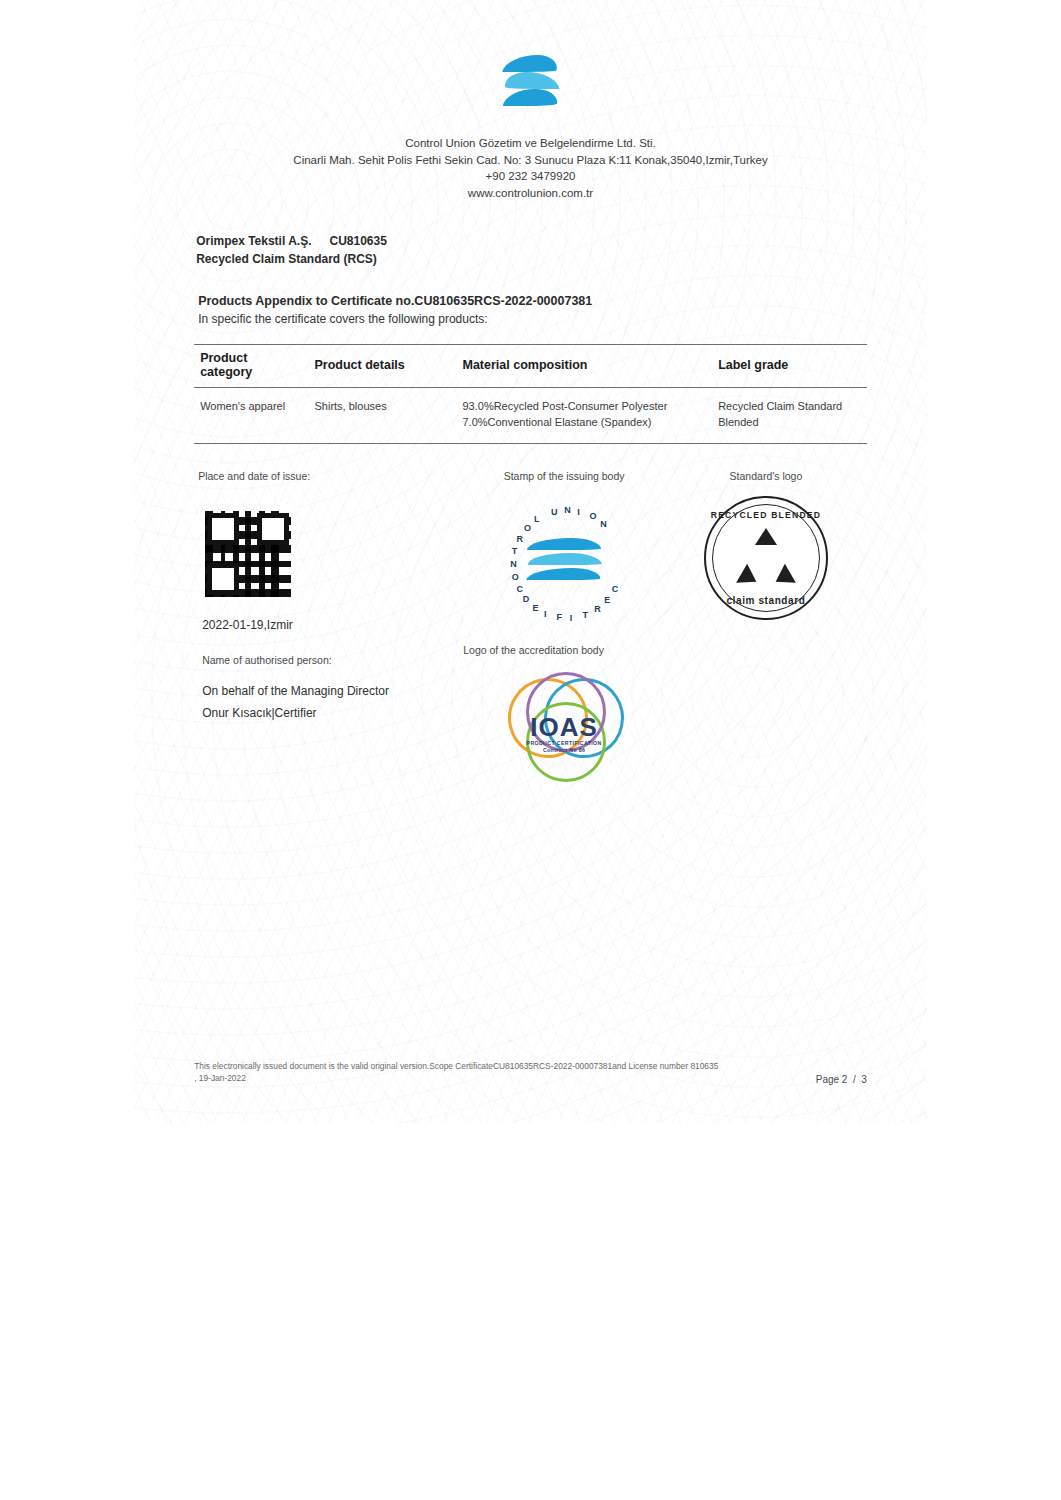Control Union Gözetim ve Belgelendirme Ltd. Sti.
Cinarli Mah. Sehit Polis Fethi Sekin Cad. No: 3 Sunucu Plaza K:11 Konak,35040,Izmir,Turkey
+90 232 3479920
www.controlunion.com.tr
Orimpex Tekstil A.Ş.CU810635
Recycled Claim Standard (RCS)
Products Appendix to Certificate no.CU810635RCS-2022-00007381
In specific the certificate covers the following products:
| Product category | Product details | Material composition | Label grade |
| --- | --- | --- | --- |
| Women's apparel | Shirts, blouses | 93.0%Recycled Post-Consumer Polyester 7.0%Conventional Elastane (Spandex) | Recycled Claim Standard Blended |
Place and date of issue:
2022-01-19,Izmir
Name of authorised person:
On behalf of the Managing Director
Onur Kısacık|Certifier
Stamp of the issuing body
C O N T R O L U N I O N C E R T I F I E D
Logo of the accreditation body
IOAS
PRODUCT CERTIFICATION
Contract No 86
Standard's logo
RECYCLED BLENDED
claim standard
This electronically issued document is the valid original version.Scope CertificateCU810635RCS-2022-00007381and License number 810635 , 19-Jan-2022
Page 2 / 3